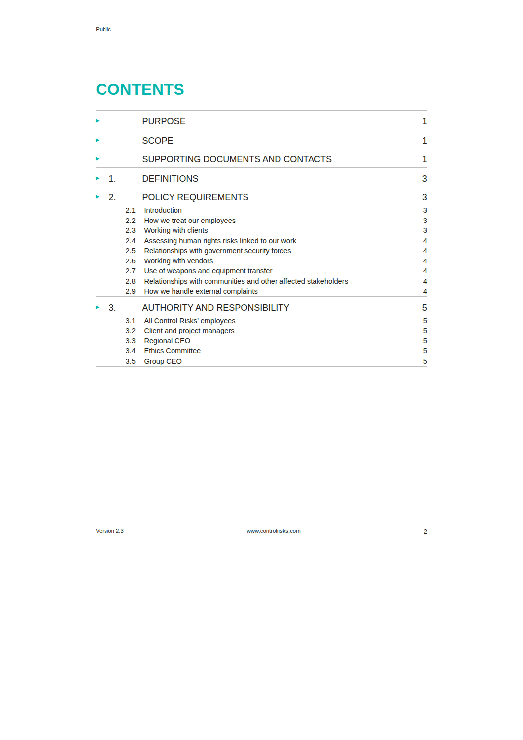Public
CONTENTS
| ▸ | | PURPOSE | 1 |
| ▸ | | SCOPE | 1 |
| ▸ | | SUPPORTING DOCUMENTS AND CONTACTS | 1 |
| ▸ | 1. | DEFINITIONS | 3 |
| ▸ | 2. | POLICY REQUIREMENTS | 3 |
| | 2.1 | Introduction | 3 |
| | 2.2 | How we treat our employees | 3 |
| | 2.3 | Working with clients | 3 |
| | 2.4 | Assessing human rights risks linked to our work | 4 |
| | 2.5 | Relationships with government security forces | 4 |
| | 2.6 | Working with vendors | 4 |
| | 2.7 | Use of weapons and equipment transfer | 4 |
| | 2.8 | Relationships with communities and other affected stakeholders | 4 |
| | 2.9 | How we handle external complaints | 4 |
| ▸ | 3. | AUTHORITY AND RESPONSIBILITY | 5 |
| | 3.1 | All Control Risks’ employees | 5 |
| | 3.2 | Client and project managers | 5 |
| | 3.3 | Regional CEO | 5 |
| | 3.4 | Ethics Committee | 5 |
| | 3.5 | Group CEO | 5 |
Version 2.3 2
www.controlrisks.com